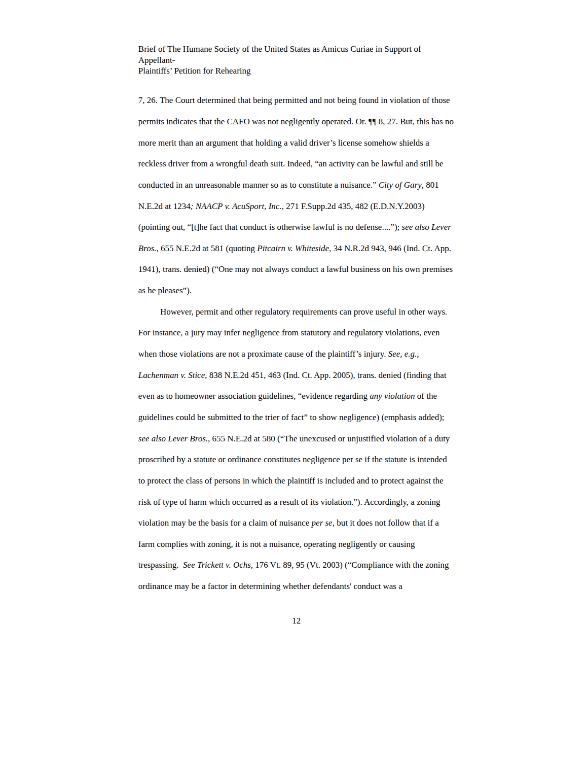Brief of The Humane Society of the United States as Amicus Curiae in Support of Appellant-
Plaintiffs’ Petition for Rehearing
7, 26. The Court determined that being permitted and not being found in violation of those permits indicates that the CAFO was not negligently operated. Or. ¶¶ 8, 27. But, this has no more merit than an argument that holding a valid driver’s license somehow shields a reckless driver from a wrongful death suit. Indeed, “an activity can be lawful and still be conducted in an unreasonable manner so as to constitute a nuisance.” City of Gary, 801 N.E.2d at 1234; NAACP v. AcuSport, Inc., 271 F.Supp.2d 435, 482 (E.D.N.Y.2003) (pointing out, “[t]he fact that conduct is otherwise lawful is no defense....”); see also Lever Bros., 655 N.E.2d at 581 (quoting Pitcairn v. Whiteside, 34 N.R.2d 943, 946 (Ind. Ct. App. 1941), trans. denied) (“One may not always conduct a lawful business on his own premises as he pleases”).
However, permit and other regulatory requirements can prove useful in other ways. For instance, a jury may infer negligence from statutory and regulatory violations, even when those violations are not a proximate cause of the plaintiff’s injury. See, e.g., Lachenman v. Stice, 838 N.E.2d 451, 463 (Ind. Ct. App. 2005), trans. denied (finding that even as to homeowner association guidelines, “evidence regarding any violation of the guidelines could be submitted to the trier of fact” to show negligence) (emphasis added); see also Lever Bros., 655 N.E.2d at 580 (“The unexcused or unjustified violation of a duty proscribed by a statute or ordinance constitutes negligence per se if the statute is intended to protect the class of persons in which the plaintiff is included and to protect against the risk of type of harm which occurred as a result of its violation.”). Accordingly, a zoning violation may be the basis for a claim of nuisance per se, but it does not follow that if a farm complies with zoning, it is not a nuisance, operating negligently or causing trespassing. See Trickett v. Ochs, 176 Vt. 89, 95 (Vt. 2003) (“Compliance with the zoning ordinance may be a factor in determining whether defendants' conduct was a
12